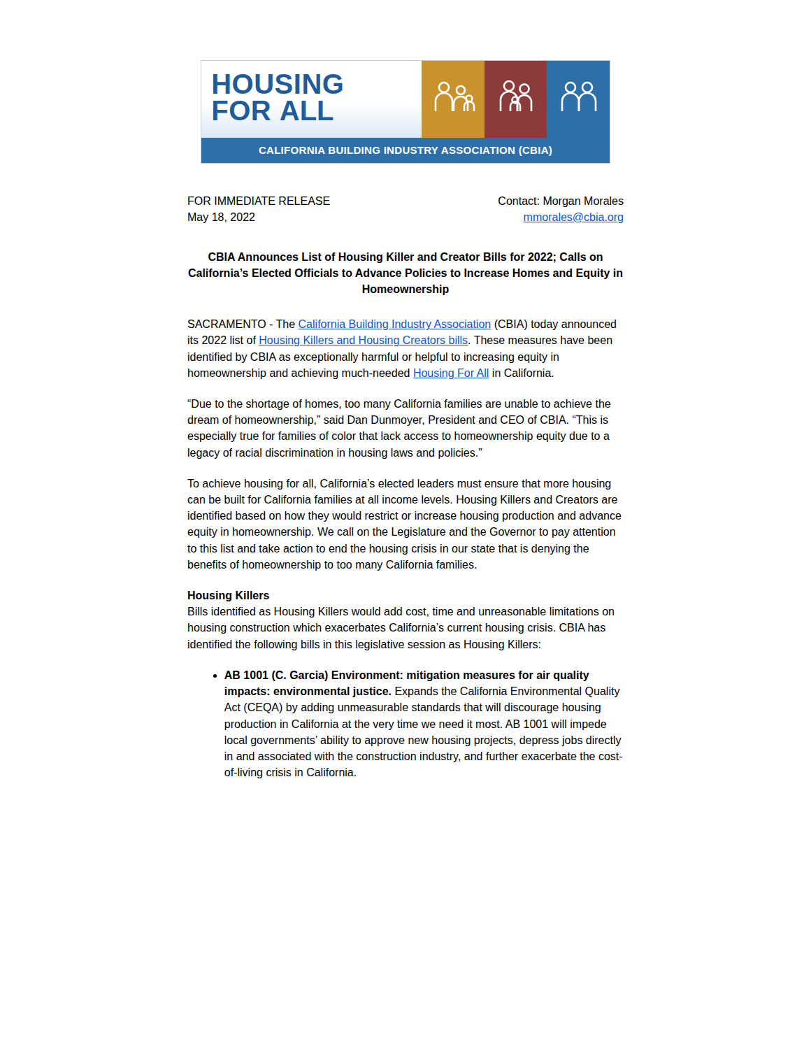HOUSING
FOR ALL
CALIFORNIA BUILDING INDUSTRY ASSOCIATION (CBIA)
FOR IMMEDIATE RELEASE
May 18, 2022
Contact: Morgan Morales
mmorales@cbia.org
CBIA Announces List of Housing Killer and Creator Bills for 2022; Calls on California’s Elected Officials to Advance Policies to Increase Homes and Equity in Homeownership
SACRAMENTO - The California Building Industry Association (CBIA) today announced its 2022 list of Housing Killers and Housing Creators bills. These measures have been identified by CBIA as exceptionally harmful or helpful to increasing equity in homeownership and achieving much-needed Housing For All in California.
“Due to the shortage of homes, too many California families are unable to achieve the dream of homeownership,” said Dan Dunmoyer, President and CEO of CBIA. “This is especially true for families of color that lack access to homeownership equity due to a legacy of racial discrimination in housing laws and policies.”
To achieve housing for all, California’s elected leaders must ensure that more housing can be built for California families at all income levels. Housing Killers and Creators are identified based on how they would restrict or increase housing production and advance equity in homeownership. We call on the Legislature and the Governor to pay attention to this list and take action to end the housing crisis in our state that is denying the benefits of homeownership to too many California families.
Housing Killers
Bills identified as Housing Killers would add cost, time and unreasonable limitations on housing construction which exacerbates California’s current housing crisis. CBIA has identified the following bills in this legislative session as Housing Killers:
AB 1001 (C. Garcia) Environment: mitigation measures for air quality impacts: environmental justice. Expands the California Environmental Quality Act (CEQA) by adding unmeasurable standards that will discourage housing production in California at the very time we need it most. AB 1001 will impede local governments’ ability to approve new housing projects, depress jobs directly in and associated with the construction industry, and further exacerbate the cost-of-living crisis in California.